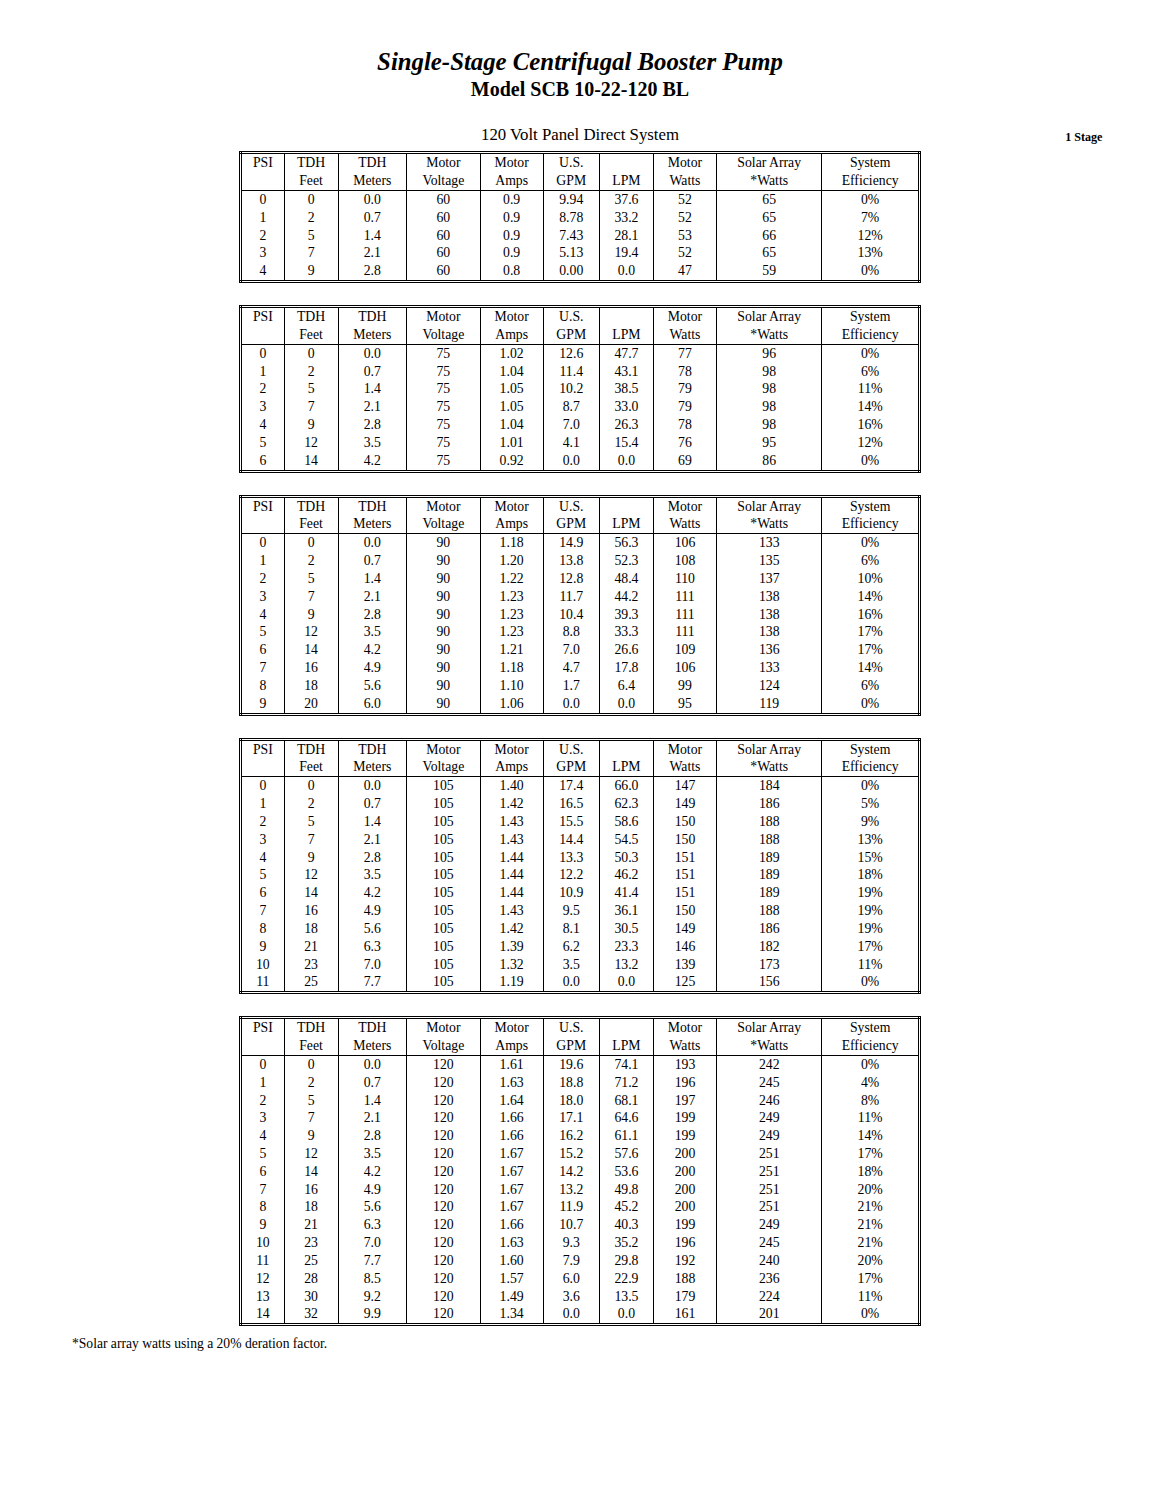Single-Stage Centrifugal Booster Pump
Model SCB 10-22-120 BL
120 Volt Panel Direct System 1 Stage
| PSI | TDH | TDH | Motor | Motor | U.S. | | Motor | Solar Array | System |
| --- | --- | --- | --- | --- | --- | --- | --- | --- | --- |
| | Feet | Meters | Voltage | Amps | GPM | LPM | Watts | *Watts | Efficiency |
| 0 | 0 | 0.0 | 60 | 0.9 | 9.94 | 37.6 | 52 | 65 | 0% |
| 1 | 2 | 0.7 | 60 | 0.9 | 8.78 | 33.2 | 52 | 65 | 7% |
| 2 | 5 | 1.4 | 60 | 0.9 | 7.43 | 28.1 | 53 | 66 | 12% |
| 3 | 7 | 2.1 | 60 | 0.9 | 5.13 | 19.4 | 52 | 65 | 13% |
| 4 | 9 | 2.8 | 60 | 0.8 | 0.00 | 0.0 | 47 | 59 | 0% |
| PSI | TDH | TDH | Motor | Motor | U.S. | | Motor | Solar Array | System |
| --- | --- | --- | --- | --- | --- | --- | --- | --- | --- |
| | Feet | Meters | Voltage | Amps | GPM | LPM | Watts | *Watts | Efficiency |
| 0 | 0 | 0.0 | 75 | 1.02 | 12.6 | 47.7 | 77 | 96 | 0% |
| 1 | 2 | 0.7 | 75 | 1.04 | 11.4 | 43.1 | 78 | 98 | 6% |
| 2 | 5 | 1.4 | 75 | 1.05 | 10.2 | 38.5 | 79 | 98 | 11% |
| 3 | 7 | 2.1 | 75 | 1.05 | 8.7 | 33.0 | 79 | 98 | 14% |
| 4 | 9 | 2.8 | 75 | 1.04 | 7.0 | 26.3 | 78 | 98 | 16% |
| 5 | 12 | 3.5 | 75 | 1.01 | 4.1 | 15.4 | 76 | 95 | 12% |
| 6 | 14 | 4.2 | 75 | 0.92 | 0.0 | 0.0 | 69 | 86 | 0% |
| PSI | TDH | TDH | Motor | Motor | U.S. | | Motor | Solar Array | System |
| --- | --- | --- | --- | --- | --- | --- | --- | --- | --- |
| | Feet | Meters | Voltage | Amps | GPM | LPM | Watts | *Watts | Efficiency |
| 0 | 0 | 0.0 | 90 | 1.18 | 14.9 | 56.3 | 106 | 133 | 0% |
| 1 | 2 | 0.7 | 90 | 1.20 | 13.8 | 52.3 | 108 | 135 | 6% |
| 2 | 5 | 1.4 | 90 | 1.22 | 12.8 | 48.4 | 110 | 137 | 10% |
| 3 | 7 | 2.1 | 90 | 1.23 | 11.7 | 44.2 | 111 | 138 | 14% |
| 4 | 9 | 2.8 | 90 | 1.23 | 10.4 | 39.3 | 111 | 138 | 16% |
| 5 | 12 | 3.5 | 90 | 1.23 | 8.8 | 33.3 | 111 | 138 | 17% |
| 6 | 14 | 4.2 | 90 | 1.21 | 7.0 | 26.6 | 109 | 136 | 17% |
| 7 | 16 | 4.9 | 90 | 1.18 | 4.7 | 17.8 | 106 | 133 | 14% |
| 8 | 18 | 5.6 | 90 | 1.10 | 1.7 | 6.4 | 99 | 124 | 6% |
| 9 | 20 | 6.0 | 90 | 1.06 | 0.0 | 0.0 | 95 | 119 | 0% |
| PSI | TDH | TDH | Motor | Motor | U.S. | | Motor | Solar Array | System |
| --- | --- | --- | --- | --- | --- | --- | --- | --- | --- |
| | Feet | Meters | Voltage | Amps | GPM | LPM | Watts | *Watts | Efficiency |
| 0 | 0 | 0.0 | 105 | 1.40 | 17.4 | 66.0 | 147 | 184 | 0% |
| 1 | 2 | 0.7 | 105 | 1.42 | 16.5 | 62.3 | 149 | 186 | 5% |
| 2 | 5 | 1.4 | 105 | 1.43 | 15.5 | 58.6 | 150 | 188 | 9% |
| 3 | 7 | 2.1 | 105 | 1.43 | 14.4 | 54.5 | 150 | 188 | 13% |
| 4 | 9 | 2.8 | 105 | 1.44 | 13.3 | 50.3 | 151 | 189 | 15% |
| 5 | 12 | 3.5 | 105 | 1.44 | 12.2 | 46.2 | 151 | 189 | 18% |
| 6 | 14 | 4.2 | 105 | 1.44 | 10.9 | 41.4 | 151 | 189 | 19% |
| 7 | 16 | 4.9 | 105 | 1.43 | 9.5 | 36.1 | 150 | 188 | 19% |
| 8 | 18 | 5.6 | 105 | 1.42 | 8.1 | 30.5 | 149 | 186 | 19% |
| 9 | 21 | 6.3 | 105 | 1.39 | 6.2 | 23.3 | 146 | 182 | 17% |
| 10 | 23 | 7.0 | 105 | 1.32 | 3.5 | 13.2 | 139 | 173 | 11% |
| 11 | 25 | 7.7 | 105 | 1.19 | 0.0 | 0.0 | 125 | 156 | 0% |
| PSI | TDH | TDH | Motor | Motor | U.S. | | Motor | Solar Array | System |
| --- | --- | --- | --- | --- | --- | --- | --- | --- | --- |
| | Feet | Meters | Voltage | Amps | GPM | LPM | Watts | *Watts | Efficiency |
| 0 | 0 | 0.0 | 120 | 1.61 | 19.6 | 74.1 | 193 | 242 | 0% |
| 1 | 2 | 0.7 | 120 | 1.63 | 18.8 | 71.2 | 196 | 245 | 4% |
| 2 | 5 | 1.4 | 120 | 1.64 | 18.0 | 68.1 | 197 | 246 | 8% |
| 3 | 7 | 2.1 | 120 | 1.66 | 17.1 | 64.6 | 199 | 249 | 11% |
| 4 | 9 | 2.8 | 120 | 1.66 | 16.2 | 61.1 | 199 | 249 | 14% |
| 5 | 12 | 3.5 | 120 | 1.67 | 15.2 | 57.6 | 200 | 251 | 17% |
| 6 | 14 | 4.2 | 120 | 1.67 | 14.2 | 53.6 | 200 | 251 | 18% |
| 7 | 16 | 4.9 | 120 | 1.67 | 13.2 | 49.8 | 200 | 251 | 20% |
| 8 | 18 | 5.6 | 120 | 1.67 | 11.9 | 45.2 | 200 | 251 | 21% |
| 9 | 21 | 6.3 | 120 | 1.66 | 10.7 | 40.3 | 199 | 249 | 21% |
| 10 | 23 | 7.0 | 120 | 1.63 | 9.3 | 35.2 | 196 | 245 | 21% |
| 11 | 25 | 7.7 | 120 | 1.60 | 7.9 | 29.8 | 192 | 240 | 20% |
| 12 | 28 | 8.5 | 120 | 1.57 | 6.0 | 22.9 | 188 | 236 | 17% |
| 13 | 30 | 9.2 | 120 | 1.49 | 3.6 | 13.5 | 179 | 224 | 11% |
| 14 | 32 | 9.9 | 120 | 1.34 | 0.0 | 0.0 | 161 | 201 | 0% |
*Solar array watts using a 20% deration factor.